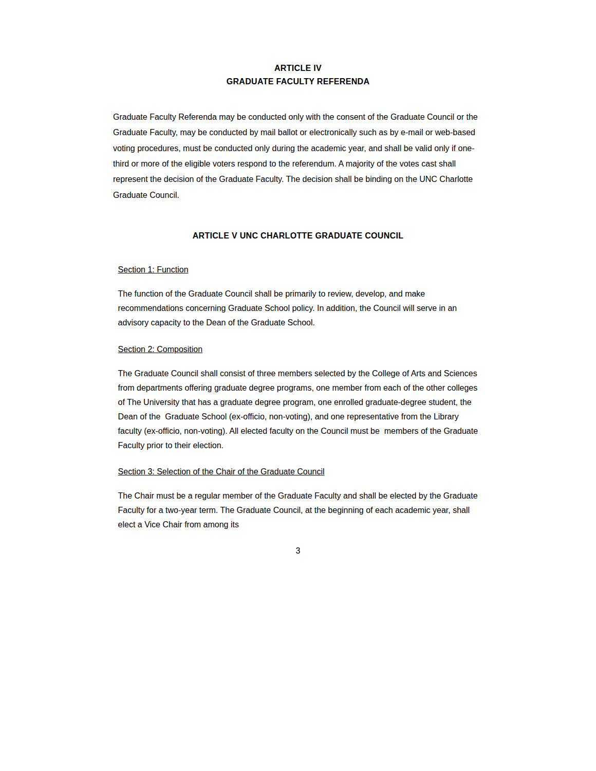ARTICLE IV GRADUATE FACULTY REFERENDA
Graduate Faculty Referenda may be conducted only with the consent of the Graduate Council or the Graduate Faculty, may be conducted by mail ballot or electronically such as by e-mail or web-based voting procedures, must be conducted only during the academic year, and shall be valid only if one-third or more of the eligible voters respond to the referendum. A majority of the votes cast shall represent the decision of the Graduate Faculty. The decision shall be binding on the UNC Charlotte Graduate Council.
ARTICLE V UNC CHARLOTTE GRADUATE COUNCIL
Section 1: Function
The function of the Graduate Council shall be primarily to review, develop, and make recommendations concerning Graduate School policy. In addition, the Council will serve in an advisory capacity to the Dean of the Graduate School.
Section 2: Composition
The Graduate Council shall consist of three members selected by the College of Arts and Sciences from departments offering graduate degree programs, one member from each of the other colleges of The University that has a graduate degree program, one enrolled graduate-degree student, the Dean of the Graduate School (ex-officio, non-voting), and one representative from the Library faculty (ex-officio, non-voting). All elected faculty on the Council must be members of the Graduate Faculty prior to their election.
Section 3: Selection of the Chair of the Graduate Council
The Chair must be a regular member of the Graduate Faculty and shall be elected by the Graduate Faculty for a two-year term. The Graduate Council, at the beginning of each academic year, shall elect a Vice Chair from among its
3